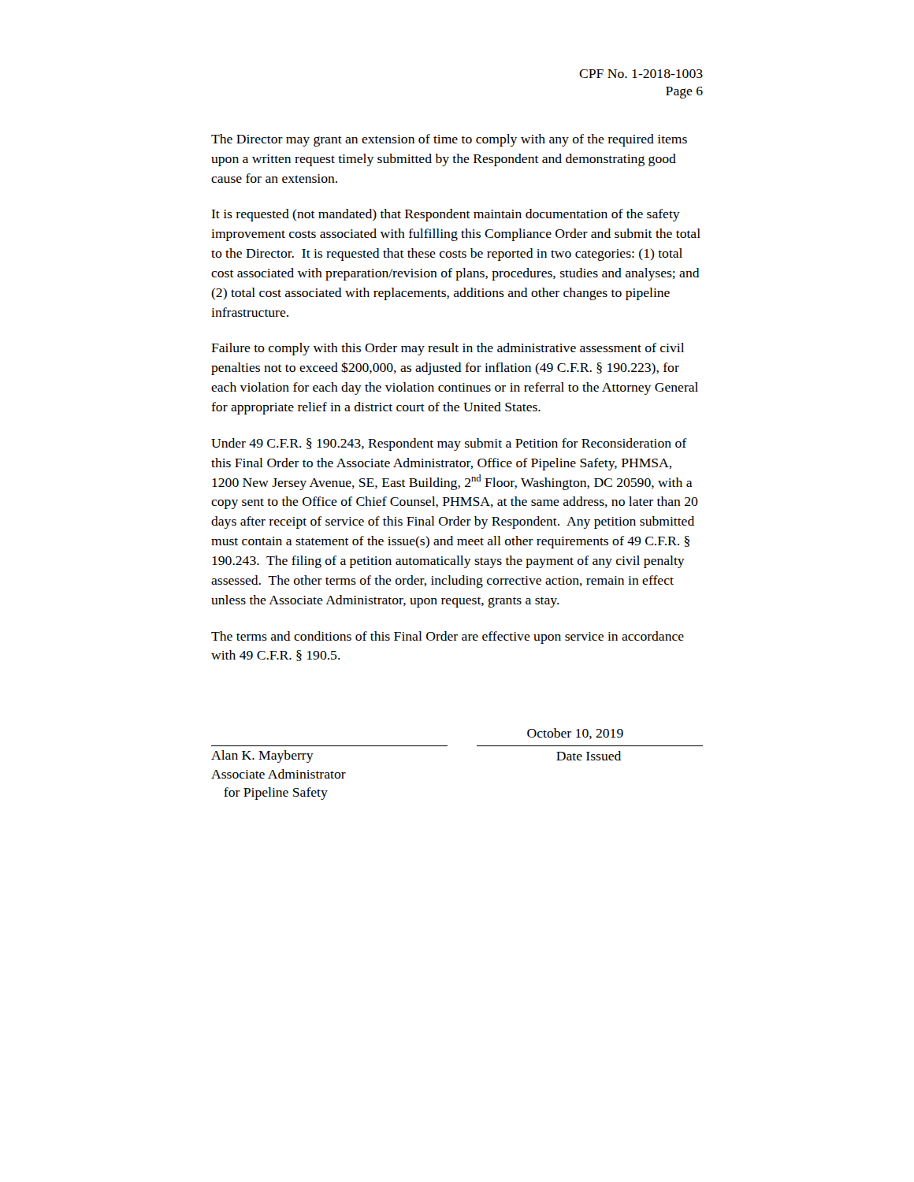CPF No. 1-2018-1003
Page 6
The Director may grant an extension of time to comply with any of the required items upon a written request timely submitted by the Respondent and demonstrating good cause for an extension.
It is requested (not mandated) that Respondent maintain documentation of the safety improvement costs associated with fulfilling this Compliance Order and submit the total to the Director. It is requested that these costs be reported in two categories: (1) total cost associated with preparation/revision of plans, procedures, studies and analyses; and (2) total cost associated with replacements, additions and other changes to pipeline infrastructure.
Failure to comply with this Order may result in the administrative assessment of civil penalties not to exceed $200,000, as adjusted for inflation (49 C.F.R. § 190.223), for each violation for each day the violation continues or in referral to the Attorney General for appropriate relief in a district court of the United States.
Under 49 C.F.R. § 190.243, Respondent may submit a Petition for Reconsideration of this Final Order to the Associate Administrator, Office of Pipeline Safety, PHMSA, 1200 New Jersey Avenue, SE, East Building, 2nd Floor, Washington, DC 20590, with a copy sent to the Office of Chief Counsel, PHMSA, at the same address, no later than 20 days after receipt of service of this Final Order by Respondent. Any petition submitted must contain a statement of the issue(s) and meet all other requirements of 49 C.F.R. § 190.243. The filing of a petition automatically stays the payment of any civil penalty assessed. The other terms of the order, including corrective action, remain in effect unless the Associate Administrator, upon request, grants a stay.
The terms and conditions of this Final Order are effective upon service in accordance with 49 C.F.R. § 190.5.
October 10, 2019
| Alan K. Mayberry Associate Administrator for Pipeline Safety | | Date Issued |